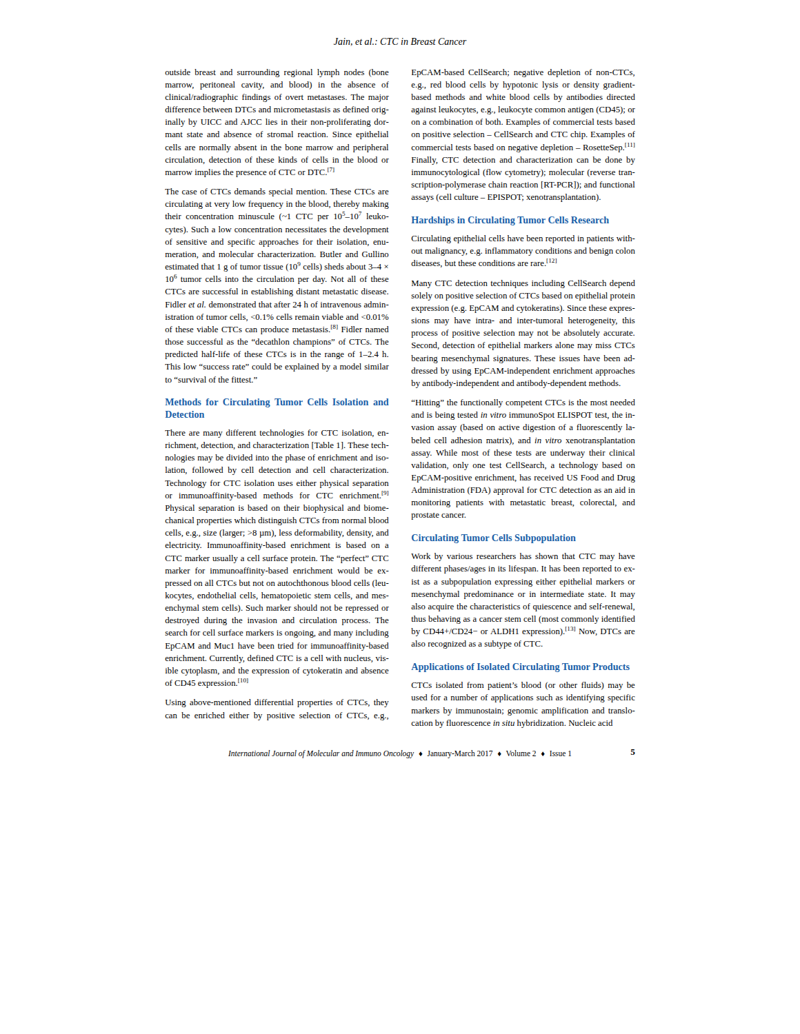Jain, et al.: CTC in Breast Cancer
outside breast and surrounding regional lymph nodes (bone marrow, peritoneal cavity, and blood) in the absence of clinical/radiographic findings of overt metastases. The major difference between DTCs and micrometastasis as defined originally by UICC and AJCC lies in their non-proliferating dormant state and absence of stromal reaction. Since epithelial cells are normally absent in the bone marrow and peripheral circulation, detection of these kinds of cells in the blood or marrow implies the presence of CTC or DTC.[7]
The case of CTCs demands special mention. These CTCs are circulating at very low frequency in the blood, thereby making their concentration minuscule (~1 CTC per 105–107 leukocytes). Such a low concentration necessitates the development of sensitive and specific approaches for their isolation, enumeration, and molecular characterization. Butler and Gullino estimated that 1 g of tumor tissue (109 cells) sheds about 3–4 × 106 tumor cells into the circulation per day. Not all of these CTCs are successful in establishing distant metastatic disease. Fidler et al. demonstrated that after 24 h of intravenous administration of tumor cells, <0.1% cells remain viable and <0.01% of these viable CTCs can produce metastasis.[8] Fidler named those successful as the “decathlon champions” of CTCs. The predicted half-life of these CTCs is in the range of 1–2.4 h. This low “success rate” could be explained by a model similar to “survival of the fittest.”
Methods for Circulating Tumor Cells Isolation and Detection
There are many different technologies for CTC isolation, enrichment, detection, and characterization [Table 1]. These technologies may be divided into the phase of enrichment and isolation, followed by cell detection and cell characterization. Technology for CTC isolation uses either physical separation or immunoaffinity-based methods for CTC enrichment.[9] Physical separation is based on their biophysical and biomechanical properties which distinguish CTCs from normal blood cells, e.g., size (larger; >8 µm), less deformability, density, and electricity. Immunoaffinity-based enrichment is based on a CTC marker usually a cell surface protein. The “perfect” CTC marker for immunoaffinity-based enrichment would be expressed on all CTCs but not on autochthonous blood cells (leukocytes, endothelial cells, hematopoietic stem cells, and mesenchymal stem cells). Such marker should not be repressed or destroyed during the invasion and circulation process. The search for cell surface markers is ongoing, and many including EpCAM and Muc1 have been tried for immunoaffinity-based enrichment. Currently, defined CTC is a cell with nucleus, visible cytoplasm, and the expression of cytokeratin and absence of CD45 expression.[10]
Using above-mentioned differential properties of CTCs, they can be enriched either by positive selection of CTCs, e.g., EpCAM-based CellSearch; negative depletion of non-CTCs, e.g., red blood cells by hypotonic lysis or density gradient-based methods and white blood cells by antibodies directed against leukocytes, e.g., leukocyte common antigen (CD45); or on a combination of both. Examples of commercial tests based on positive selection – CellSearch and CTC chip. Examples of commercial tests based on negative depletion – RosetteSep.[11] Finally, CTC detection and characterization can be done by immunocytological (flow cytometry); molecular (reverse transcription-polymerase chain reaction [RT-PCR]); and functional assays (cell culture – EPISPOT; xenotransplantation).
Hardships in Circulating Tumor Cells Research
Circulating epithelial cells have been reported in patients without malignancy, e.g. inflammatory conditions and benign colon diseases, but these conditions are rare.[12]
Many CTC detection techniques including CellSearch depend solely on positive selection of CTCs based on epithelial protein expression (e.g. EpCAM and cytokeratins). Since these expressions may have intra- and inter-tumoral heterogeneity, this process of positive selection may not be absolutely accurate. Second, detection of epithelial markers alone may miss CTCs bearing mesenchymal signatures. These issues have been addressed by using EpCAM-independent enrichment approaches by antibody-independent and antibody-dependent methods.
“Hitting” the functionally competent CTCs is the most needed and is being tested in vitro immunoSpot ELISPOT test, the invasion assay (based on active digestion of a fluorescently labeled cell adhesion matrix), and in vitro xenotransplantation assay. While most of these tests are underway their clinical validation, only one test CellSearch, a technology based on EpCAM-positive enrichment, has received US Food and Drug Administration (FDA) approval for CTC detection as an aid in monitoring patients with metastatic breast, colorectal, and prostate cancer.
Circulating Tumor Cells Subpopulation
Work by various researchers has shown that CTC may have different phases/ages in its lifespan. It has been reported to exist as a subpopulation expressing either epithelial markers or mesenchymal predominance or in intermediate state. It may also acquire the characteristics of quiescence and self-renewal, thus behaving as a cancer stem cell (most commonly identified by CD44+/CD24− or ALDH1 expression).[13] Now, DTCs are also recognized as a subtype of CTC.
Applications of Isolated Circulating Tumor Products
CTCs isolated from patient’s blood (or other fluids) may be used for a number of applications such as identifying specific markers by immunostain; genomic amplification and translocation by fluorescence in situ hybridization. Nucleic acid
International Journal of Molecular and Immuno Oncology ♦ January-March 2017 ♦ Volume 2 ♦ Issue 1 5